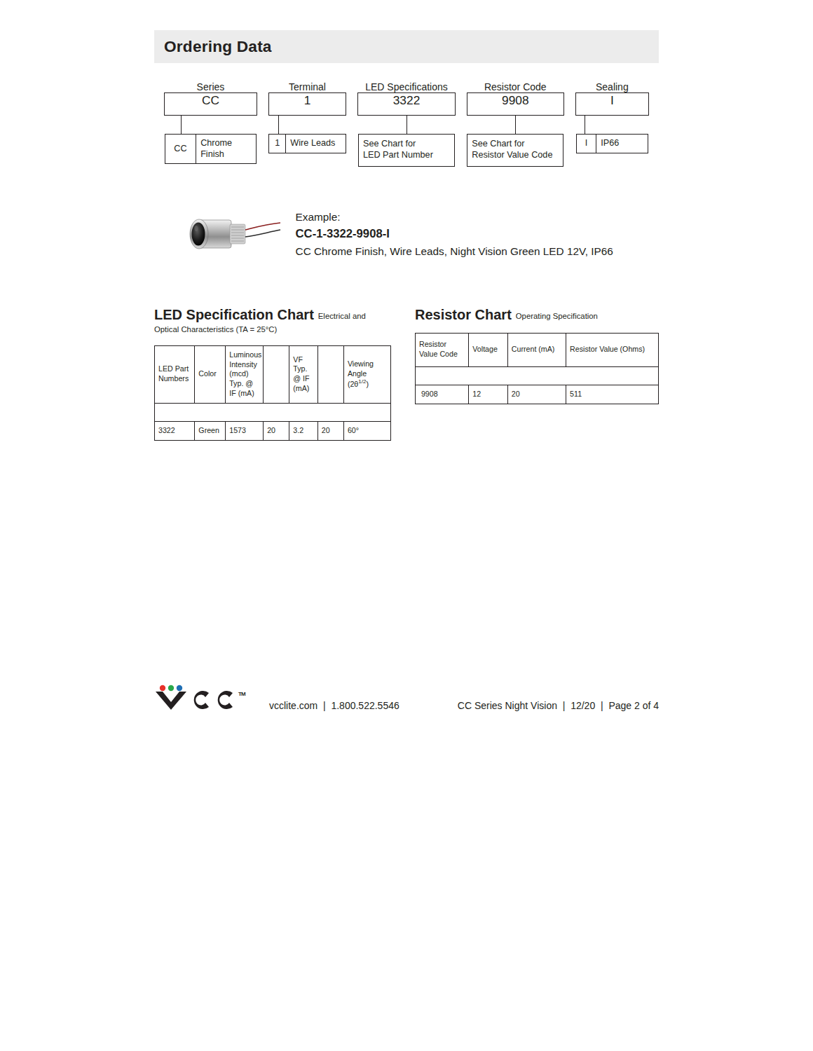Ordering Data
| Series | | Terminal | | LED Specifications | | Resistor Code | | Sealing |
| CC | | 1 | | 3322 | | 9908 | | I |
| / CC / Chrome Finish / | | / 1 / Wire Leads / | | / See Chart for LED Part Number / | | / See Chart for Resistor Value Code / | | / I / IP66 / |
Example:
CC-1-3322-9908-I
CC Chrome Finish, Wire Leads, Night Vision Green LED 12V, IP66
LED Specification Chart Electrical and Optical Characteristics (TA = 25°C)
| LED Part Numbers | Color | Luminous Intensity (mcd) Typ. @ IF (mA) | | VF Typ. @ IF (mA) | | Viewing Angle (2θ 1/2 ) |
| --- | --- | --- | --- | --- | --- | --- |
| 3322 | Green | 1573 | 20 | 3.2 | 20 | 60° |
Resistor Chart Operating Specification
| Resistor Value Code | Voltage | Current (mA) | Resistor Value (Ohms) |
| --- | --- | --- | --- |
| 9908 | 12 | 20 | 511 |
TM
vcclite.com | 1.800.522.5546
CC Series Night Vision | 12/20 | Page 2 of 4